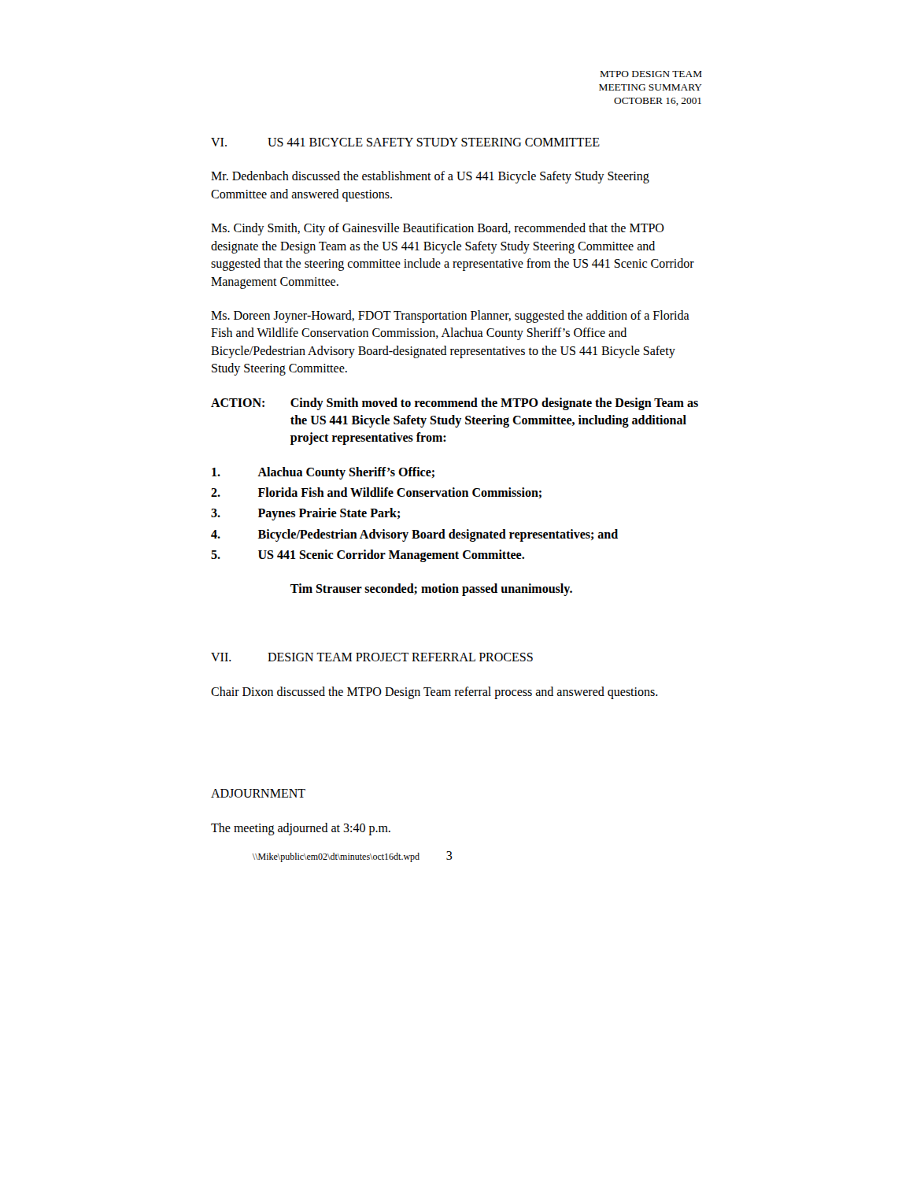MTPO DESIGN TEAM
MEETING SUMMARY
OCTOBER 16, 2001
VI. US 441 BICYCLE SAFETY STUDY STEERING COMMITTEE
Mr. Dedenbach discussed the establishment of a US 441 Bicycle Safety Study Steering Committee and answered questions.
Ms. Cindy Smith, City of Gainesville Beautification Board, recommended that the MTPO designate the Design Team as the US 441 Bicycle Safety Study Steering Committee and suggested that the steering committee include a representative from the US 441 Scenic Corridor Management Committee.
Ms. Doreen Joyner-Howard, FDOT Transportation Planner, suggested the addition of a Florida Fish and Wildlife Conservation Commission, Alachua County Sheriff’s Office and Bicycle/Pedestrian Advisory Board-designated representatives to the US 441 Bicycle Safety Study Steering Committee.
ACTION: Cindy Smith moved to recommend the MTPO designate the Design Team as the US 441 Bicycle Safety Study Steering Committee, including additional project representatives from:
1. Alachua County Sheriff’s Office;
2. Florida Fish and Wildlife Conservation Commission;
3. Paynes Prairie State Park;
4. Bicycle/Pedestrian Advisory Board designated representatives; and
5. US 441 Scenic Corridor Management Committee.
Tim Strauser seconded; motion passed unanimously.
VII. DESIGN TEAM PROJECT REFERRAL PROCESS
Chair Dixon discussed the MTPO Design Team referral process and answered questions.
ADJOURNMENT
The meeting adjourned at 3:40 p.m.
\\Mike\public\em02\dt\minutes\oct16dt.wpd 3